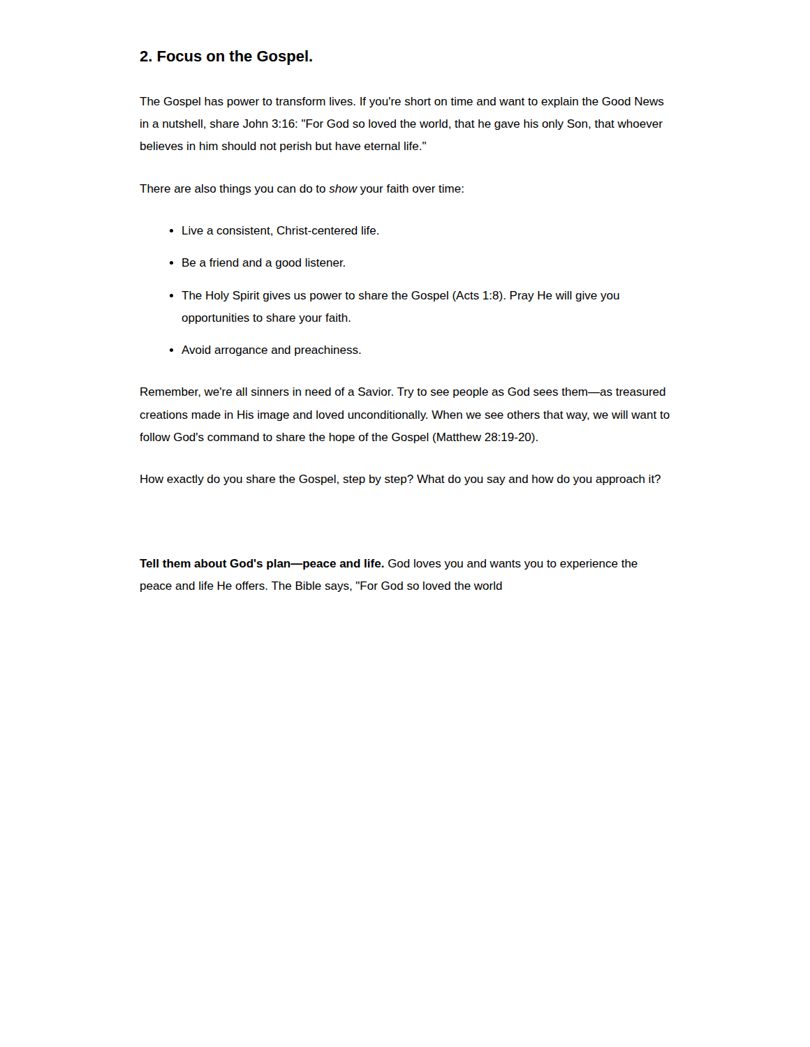2. Focus on the Gospel.
The Gospel has power to transform lives. If you're short on time and want to explain the Good News in a nutshell, share John 3:16: "For God so loved the world, that he gave his only Son, that whoever believes in him should not perish but have eternal life."
There are also things you can do to show your faith over time:
Live a consistent, Christ-centered life.
Be a friend and a good listener.
The Holy Spirit gives us power to share the Gospel (Acts 1:8). Pray He will give you opportunities to share your faith.
Avoid arrogance and preachiness.
Remember, we're all sinners in need of a Savior. Try to see people as God sees them—as treasured creations made in His image and loved unconditionally. When we see others that way, we will want to follow God's command to share the hope of the Gospel (Matthew 28:19-20).
How exactly do you share the Gospel, step by step? What do you say and how do you approach it?
Tell them about God's plan—peace and life. God loves you and wants you to experience the peace and life He offers. The Bible says, "For God so loved the world